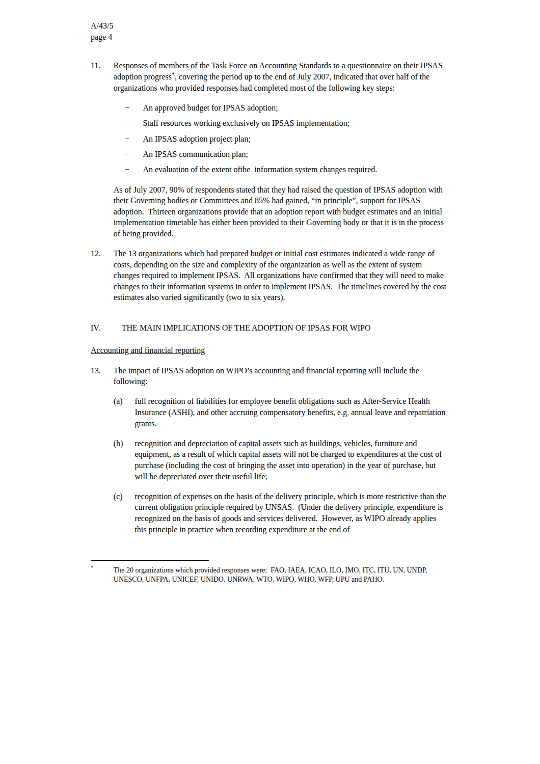A/43/5
page 4
11.
Responses of members of the Task Force on Accounting Standards to a questionnaire on their IPSAS adoption progress*, covering the period up to the end of July 2007, indicated that over half of the organizations who provided responses had completed most of the following key steps:
An approved budget for IPSAS adoption;
Staff resources working exclusively on IPSAS implementation;
An IPSAS adoption project plan;
An IPSAS communication plan;
An evaluation of the extent ofthe information system changes required.
As of July 2007, 90% of respondents stated that they had raised the question of IPSAS adoption with their Governing bodies or Committees and 85% had gained, “in principle”, support for IPSAS adoption. Thirteen organizations provide that an adoption report with budget estimates and an initial implementation timetable has either been provided to their Governing body or that it is in the process of being provided.
12.
The 13 organizations which had prepared budget or initial cost estimates indicated a wide range of costs, depending on the size and complexity of the organization as well as the extent of system changes required to implement IPSAS. All organizations have confirmed that they will need to make changes to their information systems in order to implement IPSAS. The timelines covered by the cost estimates also varied significantly (two to six years).
IV. THE MAIN IMPLICATIONS OF THE ADOPTION OF IPSAS FOR WIPO
Accounting and financial reporting
13.
The impact of IPSAS adoption on WIPO’s accounting and financial reporting will include the following:
(a)
full recognition of liabilities for employee benefit obligations such as After-Service Health Insurance (ASHI), and other accruing compensatory benefits, e.g. annual leave and repatriation grants.
(b)
recognition and depreciation of capital assets such as buildings, vehicles, furniture and equipment, as a result of which capital assets will not be charged to expenditures at the cost of purchase (including the cost of bringing the asset into operation) in the year of purchase, but will be depreciated over their useful life;
(c)
recognition of expenses on the basis of the delivery principle, which is more restrictive than the current obligation principle required by UNSAS. (Under the delivery principle, expenditure is recognized on the basis of goods and services delivered. However, as WIPO already applies this principle in practice when recording expenditure at the end of
*
The 20 organizations which provided responses were: FAO, IAEA, ICAO, ILO, IMO, ITC, ITU, UN, UNDP, UNESCO, UNFPA, UNICEF, UNIDO, UNRWA, WTO, WIPO, WHO, WFP, UPU and PAHO.